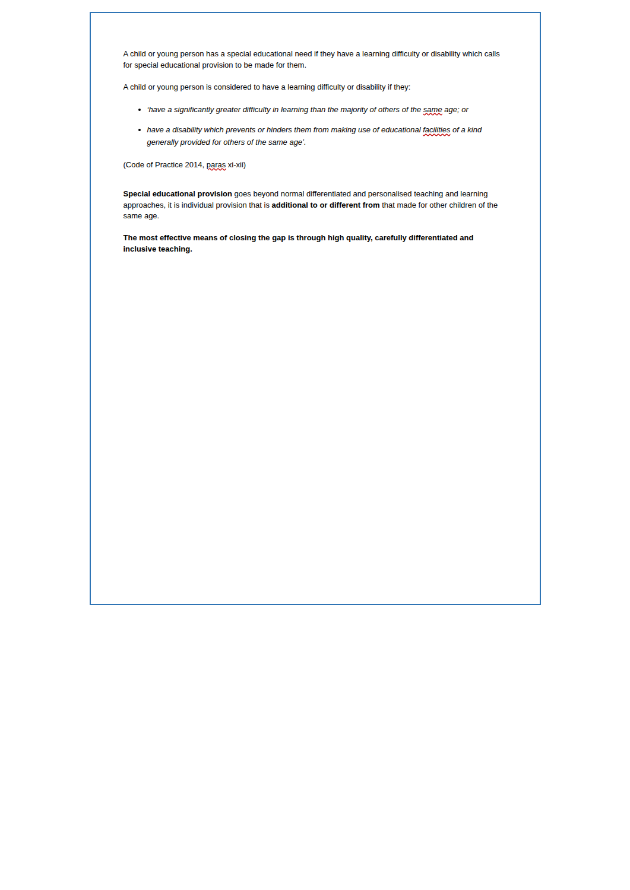A child or young person has a special educational need if they have a learning difficulty or disability which calls for special educational provision to be made for them.
A child or young person is considered to have a learning difficulty or disability if they:
‘have a significantly greater difficulty in learning than the majority of others of the same age; or
have a disability which prevents or hinders them from making use of educational facilities of a kind generally provided for others of the same age’.
(Code of Practice 2014, paras xi-xii)
Special educational provision goes beyond normal differentiated and personalised teaching and learning approaches, it is individual provision that is additional to or different from that made for other children of the same age.
The most effective means of closing the gap is through high quality, carefully differentiated and inclusive teaching.